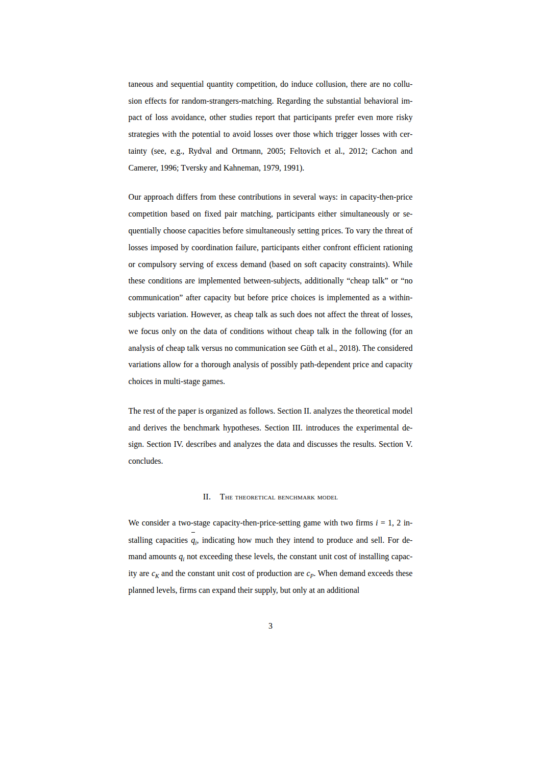taneous and sequential quantity competition, do induce collusion, there are no collusion effects for random-strangers-matching. Regarding the substantial behavioral impact of loss avoidance, other studies report that participants prefer even more risky strategies with the potential to avoid losses over those which trigger losses with certainty (see, e.g., Rydval and Ortmann, 2005; Feltovich et al., 2012; Cachon and Camerer, 1996; Tversky and Kahneman, 1979, 1991).
Our approach differs from these contributions in several ways: in capacity-then-price competition based on fixed pair matching, participants either simultaneously or sequentially choose capacities before simultaneously setting prices. To vary the threat of losses imposed by coordination failure, participants either confront efficient rationing or compulsory serving of excess demand (based on soft capacity constraints). While these conditions are implemented between-subjects, additionally “cheap talk” or “no communication” after capacity but before price choices is implemented as a within-subjects variation. However, as cheap talk as such does not affect the threat of losses, we focus only on the data of conditions without cheap talk in the following (for an analysis of cheap talk versus no communication see Güth et al., 2018). The considered variations allow for a thorough analysis of possibly path-dependent price and capacity choices in multi-stage games.
The rest of the paper is organized as follows. Section II. analyzes the theoretical model and derives the benchmark hypotheses. Section III. introduces the experimental design. Section IV. describes and analyzes the data and discusses the results. Section V. concludes.
II. The theoretical benchmark model
We consider a two-stage capacity-then-price-setting game with two firms i = 1, 2 installing capacities qi, indicating how much they intend to produce and sell. For demand amounts qi not exceeding these levels, the constant unit cost of installing capacity are cK and the constant unit cost of production are cP. When demand exceeds these planned levels, firms can expand their supply, but only at an additional
3